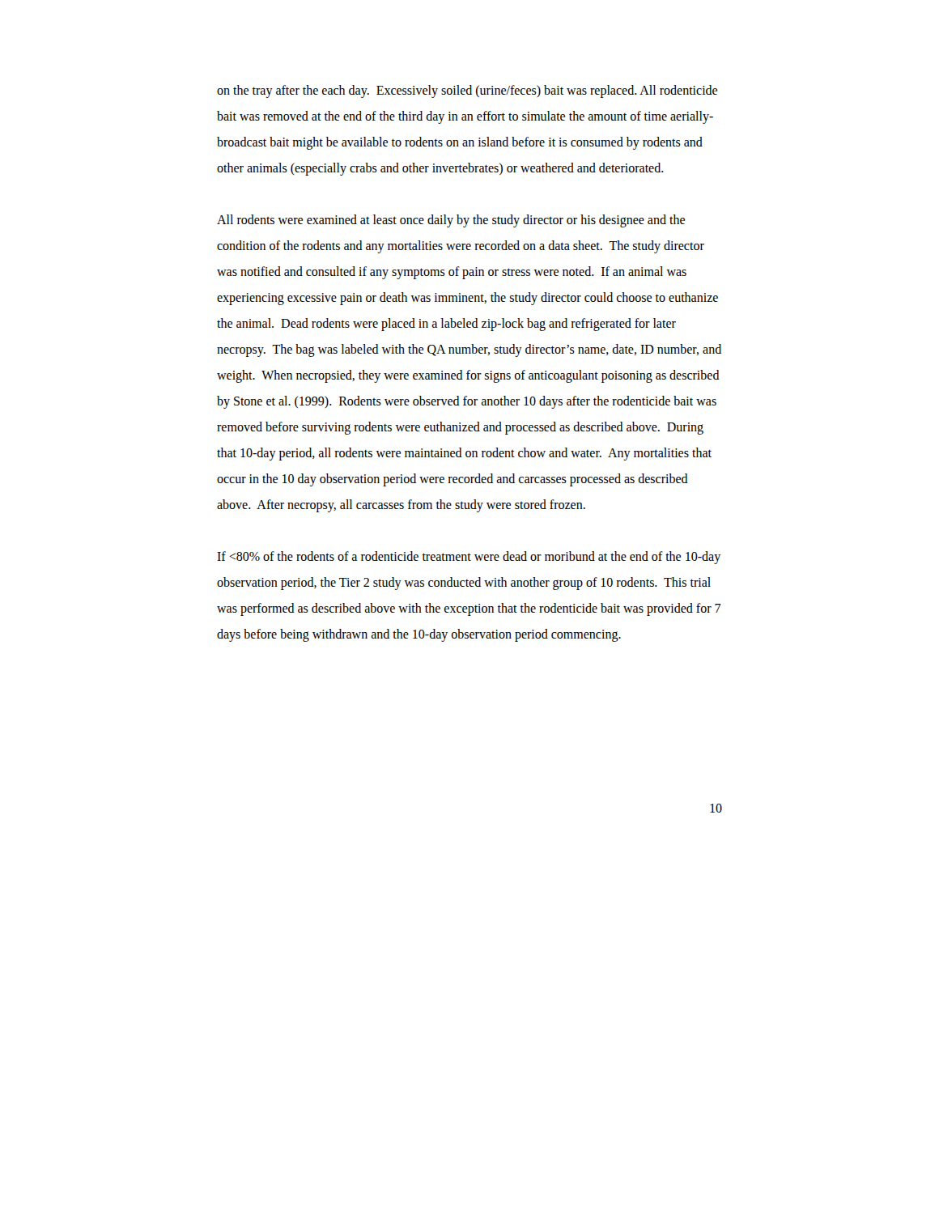on the tray after the each day. Excessively soiled (urine/feces) bait was replaced. All rodenticide bait was removed at the end of the third day in an effort to simulate the amount of time aerially-broadcast bait might be available to rodents on an island before it is consumed by rodents and other animals (especially crabs and other invertebrates) or weathered and deteriorated.
All rodents were examined at least once daily by the study director or his designee and the condition of the rodents and any mortalities were recorded on a data sheet. The study director was notified and consulted if any symptoms of pain or stress were noted. If an animal was experiencing excessive pain or death was imminent, the study director could choose to euthanize the animal. Dead rodents were placed in a labeled zip-lock bag and refrigerated for later necropsy. The bag was labeled with the QA number, study director’s name, date, ID number, and weight. When necropsied, they were examined for signs of anticoagulant poisoning as described by Stone et al. (1999). Rodents were observed for another 10 days after the rodenticide bait was removed before surviving rodents were euthanized and processed as described above. During that 10-day period, all rodents were maintained on rodent chow and water. Any mortalities that occur in the 10 day observation period were recorded and carcasses processed as described above. After necropsy, all carcasses from the study were stored frozen.
If <80% of the rodents of a rodenticide treatment were dead or moribund at the end of the 10-day observation period, the Tier 2 study was conducted with another group of 10 rodents. This trial was performed as described above with the exception that the rodenticide bait was provided for 7 days before being withdrawn and the 10-day observation period commencing.
10